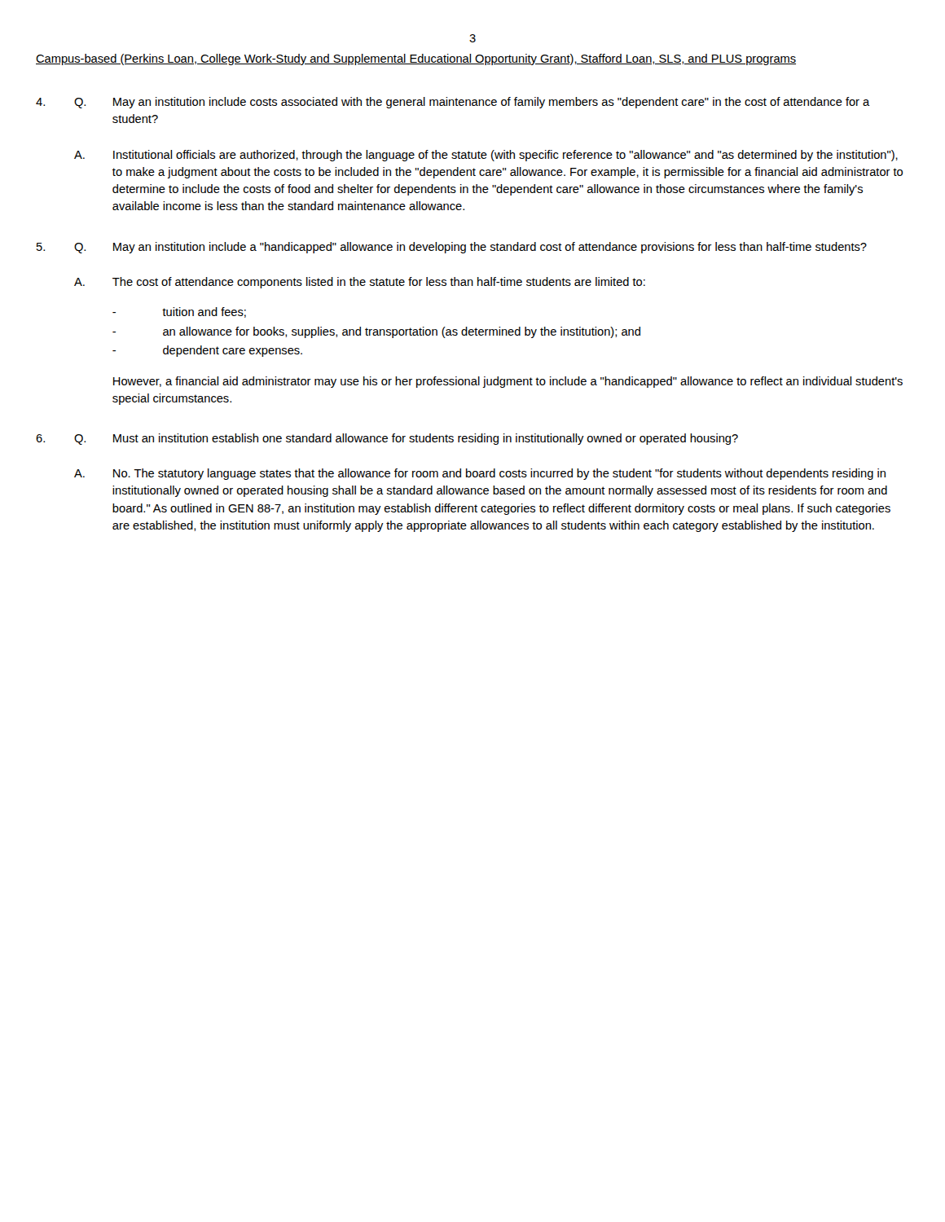3
Campus-based (Perkins Loan, College Work-Study and Supplemental Educational Opportunity Grant), Stafford Loan, SLS, and PLUS programs
4.
Q.
May an institution include costs associated with the general maintenance of family members as "dependent care" in the cost of attendance for a student?
A.
Institutional officials are authorized, through the language of the statute (with specific reference to "allowance" and "as determined by the institution"), to make a judgment about the costs to be included in the "dependent care" allowance. For example, it is permissible for a financial aid administrator to determine to include the costs of food and shelter for dependents in the "dependent care" allowance in those circumstances where the family's available income is less than the standard maintenance allowance.
5.
Q.
May an institution include a "handicapped" allowance in developing the standard cost of attendance provisions for less than half-time students?
A.
The cost of attendance components listed in the statute for less than half-time students are limited to:
-tuition and fees;
-an allowance for books, supplies, and transportation (as determined by the institution); and
-dependent care expenses.
However, a financial aid administrator may use his or her professional judgment to include a "handicapped" allowance to reflect an individual student's special circumstances.
6.
Q.
Must an institution establish one standard allowance for students residing in institutionally owned or operated housing?
A.
No. The statutory language states that the allowance for room and board costs incurred by the student "for students without dependents residing in institutionally owned or operated housing shall be a standard allowance based on the amount normally assessed most of its residents for room and board." As outlined in GEN 88-7, an institution may establish different categories to reflect different dormitory costs or meal plans. If such categories are established, the institution must uniformly apply the appropriate allowances to all students within each category established by the institution.